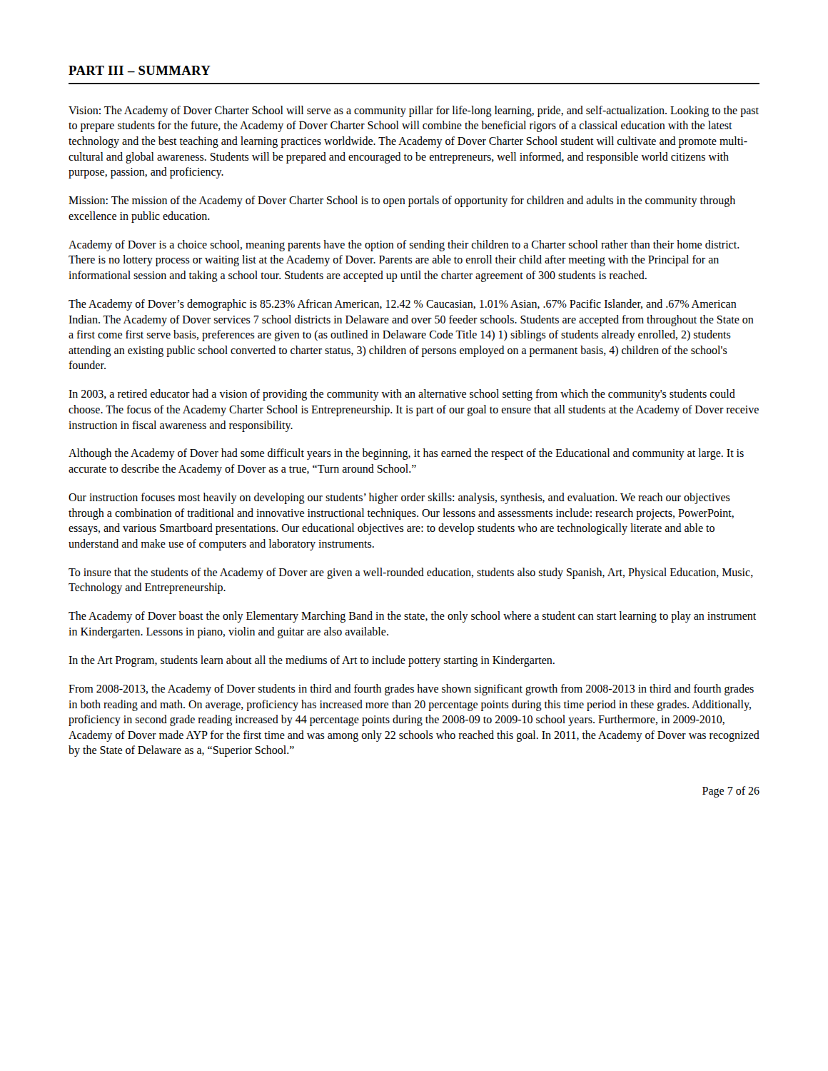PART III – SUMMARY
Vision: The Academy of Dover Charter School will serve as a community pillar for life-long learning, pride, and self-actualization. Looking to the past to prepare students for the future, the Academy of Dover Charter School will combine the beneficial rigors of a classical education with the latest technology and the best teaching and learning practices worldwide. The Academy of Dover Charter School student will cultivate and promote multi-cultural and global awareness. Students will be prepared and encouraged to be entrepreneurs, well informed, and responsible world citizens with purpose, passion, and proficiency.
Mission: The mission of the Academy of Dover Charter School is to open portals of opportunity for children and adults in the community through excellence in public education.
Academy of Dover is a choice school, meaning parents have the option of sending their children to a Charter school rather than their home district. There is no lottery process or waiting list at the Academy of Dover. Parents are able to enroll their child after meeting with the Principal for an informational session and taking a school tour. Students are accepted up until the charter agreement of 300 students is reached.
The Academy of Dover’s demographic is 85.23% African American, 12.42 % Caucasian, 1.01% Asian, .67% Pacific Islander, and .67% American Indian. The Academy of Dover services 7 school districts in Delaware and over 50 feeder schools. Students are accepted from throughout the State on a first come first serve basis, preferences are given to (as outlined in Delaware Code Title 14) 1) siblings of students already enrolled, 2) students attending an existing public school converted to charter status, 3) children of persons employed on a permanent basis, 4) children of the school's founder.
In 2003, a retired educator had a vision of providing the community with an alternative school setting from which the community's students could choose. The focus of the Academy Charter School is Entrepreneurship. It is part of our goal to ensure that all students at the Academy of Dover receive instruction in fiscal awareness and responsibility.
Although the Academy of Dover had some difficult years in the beginning, it has earned the respect of the Educational and community at large. It is accurate to describe the Academy of Dover as a true, “Turn around School.”
Our instruction focuses most heavily on developing our students’ higher order skills: analysis, synthesis, and evaluation. We reach our objectives through a combination of traditional and innovative instructional techniques. Our lessons and assessments include: research projects, PowerPoint, essays, and various Smartboard presentations. Our educational objectives are: to develop students who are technologically literate and able to understand and make use of computers and laboratory instruments.
To insure that the students of the Academy of Dover are given a well-rounded education, students also study Spanish, Art, Physical Education, Music, Technology and Entrepreneurship.
The Academy of Dover boast the only Elementary Marching Band in the state, the only school where a student can start learning to play an instrument in Kindergarten. Lessons in piano, violin and guitar are also available.
In the Art Program, students learn about all the mediums of Art to include pottery starting in Kindergarten.
From 2008-2013, the Academy of Dover students in third and fourth grades have shown significant growth from 2008-2013 in third and fourth grades in both reading and math. On average, proficiency has increased more than 20 percentage points during this time period in these grades. Additionally, proficiency in second grade reading increased by 44 percentage points during the 2008-09 to 2009-10 school years. Furthermore, in 2009-2010, Academy of Dover made AYP for the first time and was among only 22 schools who reached this goal. In 2011, the Academy of Dover was recognized by the State of Delaware as a, “Superior School.”
Page 7 of 26